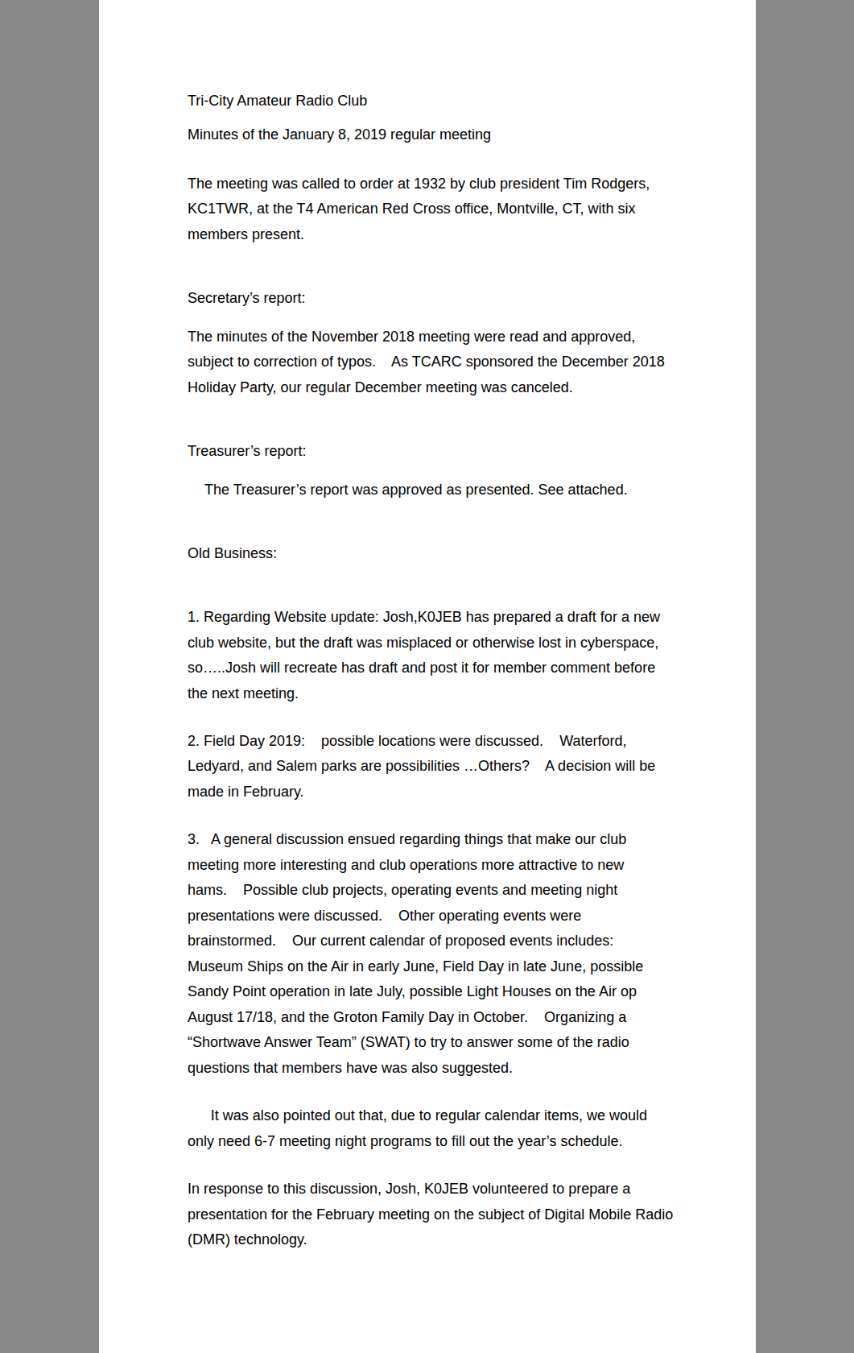Tri-City Amateur Radio Club
Minutes of the January 8, 2019 regular meeting
The meeting was called to order at 1932 by club president Tim Rodgers, KC1TWR, at the T4 American Red Cross office, Montville, CT, with six members present.
Secretary’s report:
The minutes of the November 2018 meeting were read and approved, subject to correction of typos. As TCARC sponsored the December 2018 Holiday Party, our regular December meeting was canceled.
Treasurer’s report:
The Treasurer’s report was approved as presented. See attached.
Old Business:
1. Regarding Website update: Josh,K0JEB has prepared a draft for a new club website, but the draft was misplaced or otherwise lost in cyberspace, so…..Josh will recreate has draft and post it for member comment before the next meeting.
2. Field Day 2019: possible locations were discussed. Waterford, Ledyard, and Salem parks are possibilities …Others? A decision will be made in February.
3. A general discussion ensued regarding things that make our club meeting more interesting and club operations more attractive to new hams. Possible club projects, operating events and meeting night presentations were discussed. Other operating events were brainstormed. Our current calendar of proposed events includes: Museum Ships on the Air in early June, Field Day in late June, possible Sandy Point operation in late July, possible Light Houses on the Air op August 17/18, and the Groton Family Day in October. Organizing a “Shortwave Answer Team” (SWAT) to try to answer some of the radio questions that members have was also suggested.
It was also pointed out that, due to regular calendar items, we would only need 6-7 meeting night programs to fill out the year’s schedule.
In response to this discussion, Josh, K0JEB volunteered to prepare a presentation for the February meeting on the subject of Digital Mobile Radio (DMR) technology.